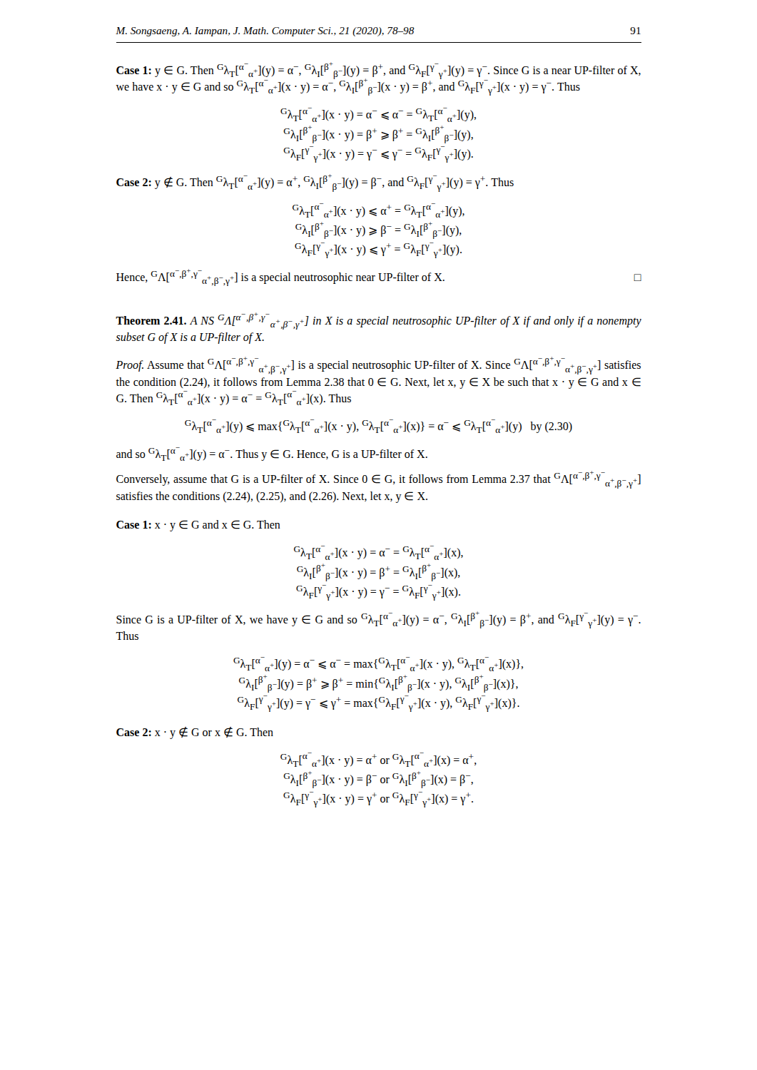M. Songsaeng, A. Iampan, J. Math. Computer Sci., 21 (2020), 78–98 91
Case 1: y ∈ G. Then GλT[α−α+](y) = α−, GλI[β+β−](y) = β+, and GλF[γ−γ+](y) = γ−. Since G is a near UP-filter of X, we have x · y ∈ G and so GλT[α−α+](x · y) = α−, GλI[β+β−](x · y) = β+, and GλF[γ−γ+](x · y) = γ−. Thus
GλT[α−α+](x · y) = α− ⩽ α− = GλT[α−α+](y), GλI[β+β−](x · y) = β+ ⩾ β+ = GλI[β+β−](y), GλF[γ−γ+](x · y) = γ− ⩽ γ− = GλF[γ−γ+](y).
Case 2: y ∉ G. Then GλT[α−α+](y) = α+, GλI[β+β−](y) = β−, and GλF[γ−γ+](y) = γ+. Thus
GλT[α−α+](x · y) ⩽ α+ = GλT[α−α+](y), GλI[β+β−](x · y) ⩾ β− = GλI[β+β−](y), GλF[γ−γ+](x · y) ⩽ γ+ = GλF[γ−γ+](y).
Hence, GΛ[α−,β+,γ−α+,β−,γ+] is a special neutrosophic near UP-filter of X. □
Theorem 2.41. A NS GΛ[α−,β+,γ−α+,β−,γ+] in X is a special neutrosophic UP-filter of X if and only if a nonempty subset G of X is a UP-filter of X.
Proof. Assume that GΛ[α−,β+,γ−α+,β−,γ+] is a special neutrosophic UP-filter of X. Since GΛ[α−,β+,γ−α+,β−,γ+] satisfies the condition (2.24), it follows from Lemma 2.38 that 0 ∈ G. Next, let x, y ∈ X be such that x · y ∈ G and x ∈ G. Then GλT[α−α+](x · y) = α− = GλT[α−α+](x). Thus
GλT[α−α+](y) ⩽ max{GλT[α−α+](x · y), GλT[α−α+](x)} = α− ⩽ GλT[α−α+](y) by (2.30)
and so GλT[α−α+](y) = α−. Thus y ∈ G. Hence, G is a UP-filter of X.
Conversely, assume that G is a UP-filter of X. Since 0 ∈ G, it follows from Lemma 2.37 that GΛ[α−,β+,γ−α+,β−,γ+] satisfies the conditions (2.24), (2.25), and (2.26). Next, let x, y ∈ X.
Case 1: x · y ∈ G and x ∈ G. Then
GλT[α−α+](x · y) = α− = GλT[α−α+](x), GλI[β+β−](x · y) = β+ = GλI[β+β−](x), GλF[γ−γ+](x · y) = γ− = GλF[γ−γ+](x).
Since G is a UP-filter of X, we have y ∈ G and so GλT[α−α+](y) = α−, GλI[β+β−](y) = β+, and GλF[γ−γ+](y) = γ−. Thus
GλT[α−α+](y) = α− ⩽ α− = max{GλT[α−α+](x · y), GλT[α−α+](x)}, GλI[β+β−](y) = β+ ⩾ β+ = min{GλI[β+β−](x · y), GλI[β+β−](x)}, GλF[γ−γ+](y) = γ− ⩽ γ+ = max{GλF[γ−γ+](x · y), GλF[γ−γ+](x)}.
Case 2: x · y ∉ G or x ∉ G. Then
GλT[α−α+](x · y) = α+ or GλT[α−α+](x) = α+, GλI[β+β−](x · y) = β− or GλI[β+β−](x) = β−, GλF[γ−γ+](x · y) = γ+ or GλF[γ−γ+](x) = γ+.